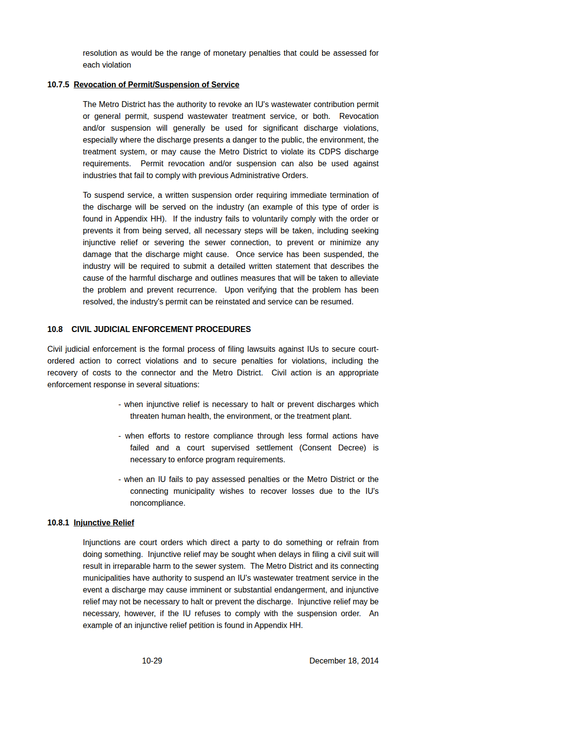resolution as would be the range of monetary penalties that could be assessed for each violation
10.7.5 Revocation of Permit/Suspension of Service
The Metro District has the authority to revoke an IU's wastewater contribution permit or general permit, suspend wastewater treatment service, or both. Revocation and/or suspension will generally be used for significant discharge violations, especially where the discharge presents a danger to the public, the environment, the treatment system, or may cause the Metro District to violate its CDPS discharge requirements. Permit revocation and/or suspension can also be used against industries that fail to comply with previous Administrative Orders.
To suspend service, a written suspension order requiring immediate termination of the discharge will be served on the industry (an example of this type of order is found in Appendix HH). If the industry fails to voluntarily comply with the order or prevents it from being served, all necessary steps will be taken, including seeking injunctive relief or severing the sewer connection, to prevent or minimize any damage that the discharge might cause. Once service has been suspended, the industry will be required to submit a detailed written statement that describes the cause of the harmful discharge and outlines measures that will be taken to alleviate the problem and prevent recurrence. Upon verifying that the problem has been resolved, the industry's permit can be reinstated and service can be resumed.
10.8 CIVIL JUDICIAL ENFORCEMENT PROCEDURES
Civil judicial enforcement is the formal process of filing lawsuits against IUs to secure court-ordered action to correct violations and to secure penalties for violations, including the recovery of costs to the connector and the Metro District. Civil action is an appropriate enforcement response in several situations:
when injunctive relief is necessary to halt or prevent discharges which threaten human health, the environment, or the treatment plant.
when efforts to restore compliance through less formal actions have failed and a court supervised settlement (Consent Decree) is necessary to enforce program requirements.
when an IU fails to pay assessed penalties or the Metro District or the connecting municipality wishes to recover losses due to the IU's noncompliance.
10.8.1 Injunctive Relief
Injunctions are court orders which direct a party to do something or refrain from doing something. Injunctive relief may be sought when delays in filing a civil suit will result in irreparable harm to the sewer system. The Metro District and its connecting municipalities have authority to suspend an IU's wastewater treatment service in the event a discharge may cause imminent or substantial endangerment, and injunctive relief may not be necessary to halt or prevent the discharge. Injunctive relief may be necessary, however, if the IU refuses to comply with the suspension order. An example of an injunctive relief petition is found in Appendix HH.
10-29 December 18, 2014